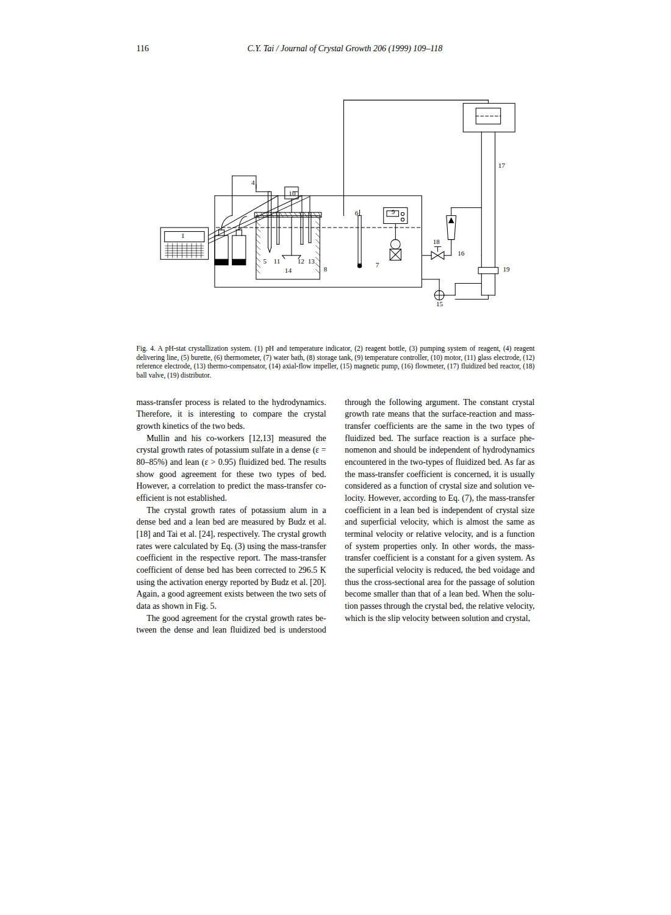116 C.Y. Tai / Journal of Crystal Growth 206 (1999) 109–118
1 2 3 4 5 6 7 8 9 10 11 12 13 14 15 16 17 18 19
Fig. 4. A pH-stat crystallization system. (1) pH and temperature indicator, (2) reagent bottle, (3) pumping system of reagent, (4) reagent delivering line, (5) burette, (6) thermometer, (7) water bath, (8) storage tank, (9) temperature controller, (10) motor, (11) glass electrode, (12) reference electrode, (13) thermo-compensator, (14) axial-flow impeller, (15) magnetic pump, (16) flowmeter, (17) fluidized bed reactor, (18) ball valve, (19) distributor.
mass-transfer process is related to the hydrodynamics. Therefore, it is interesting to compare the crystal growth kinetics of the two beds.
Mullin and his co-workers [12,13] measured the crystal growth rates of potassium sulfate in a dense (ε = 80–85%) and lean (ε > 0.95) fluidized bed. The results show good agreement for these two types of bed. However, a correlation to predict the mass-transfer coefficient is not established.
The crystal growth rates of potassium alum in a dense bed and a lean bed are measured by Budz et al. [18] and Tai et al. [24], respectively. The crystal growth rates were calculated by Eq. (3) using the mass-transfer coefficient in the respective report. The mass-transfer coefficient of dense bed has been corrected to 296.5 K using the activation energy reported by Budz et al. [20]. Again, a good agreement exists between the two sets of data as shown in Fig. 5.
The good agreement for the crystal growth rates between the dense and lean fluidized bed is understood through the following argument. The constant crystal growth rate means that the surface-reaction and mass-transfer coefficients are the same in the two types of fluidized bed. The surface reaction is a surface phenomenon and should be independent of hydrodynamics encountered in the two-types of fluidized bed. As far as the mass-transfer coefficient is concerned, it is usually considered as a function of crystal size and solution velocity. However, according to Eq. (7), the mass-transfer coefficient in a lean bed is independent of crystal size and superficial velocity, which is almost the same as terminal velocity or relative velocity, and is a function of system properties only. In other words, the mass-transfer coefficient is a constant for a given system. As the superficial velocity is reduced, the bed voidage and thus the cross-sectional area for the passage of solution become smaller than that of a lean bed. When the solution passes through the crystal bed, the relative velocity, which is the slip velocity between solution and crystal,